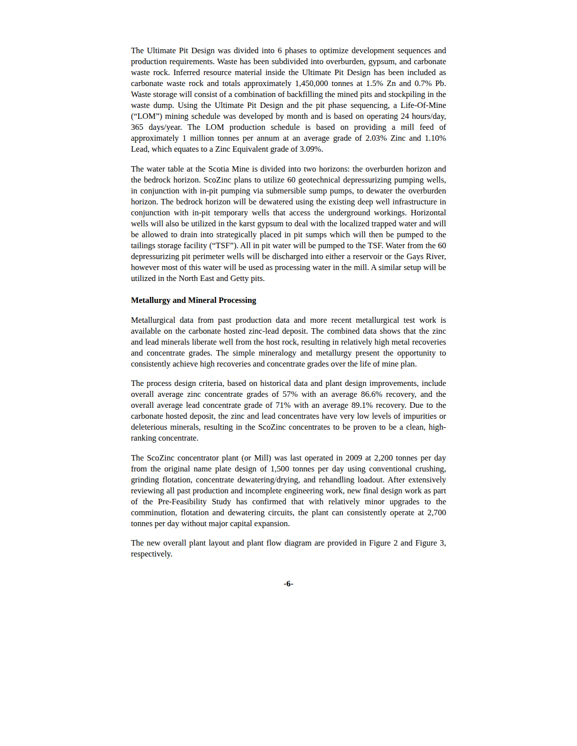The Ultimate Pit Design was divided into 6 phases to optimize development sequences and production requirements. Waste has been subdivided into overburden, gypsum, and carbonate waste rock. Inferred resource material inside the Ultimate Pit Design has been included as carbonate waste rock and totals approximately 1,450,000 tonnes at 1.5% Zn and 0.7% Pb. Waste storage will consist of a combination of backfilling the mined pits and stockpiling in the waste dump. Using the Ultimate Pit Design and the pit phase sequencing, a Life-Of-Mine (“LOM”) mining schedule was developed by month and is based on operating 24 hours/day, 365 days/year. The LOM production schedule is based on providing a mill feed of approximately 1 million tonnes per annum at an average grade of 2.03% Zinc and 1.10% Lead, which equates to a Zinc Equivalent grade of 3.09%.
The water table at the Scotia Mine is divided into two horizons: the overburden horizon and the bedrock horizon. ScoZinc plans to utilize 60 geotechnical depressurizing pumping wells, in conjunction with in-pit pumping via submersible sump pumps, to dewater the overburden horizon. The bedrock horizon will be dewatered using the existing deep well infrastructure in conjunction with in-pit temporary wells that access the underground workings. Horizontal wells will also be utilized in the karst gypsum to deal with the localized trapped water and will be allowed to drain into strategically placed in pit sumps which will then be pumped to the tailings storage facility (“TSF”). All in pit water will be pumped to the TSF. Water from the 60 depressurizing pit perimeter wells will be discharged into either a reservoir or the Gays River, however most of this water will be used as processing water in the mill. A similar setup will be utilized in the North East and Getty pits.
Metallurgy and Mineral Processing
Metallurgical data from past production data and more recent metallurgical test work is available on the carbonate hosted zinc-lead deposit. The combined data shows that the zinc and lead minerals liberate well from the host rock, resulting in relatively high metal recoveries and concentrate grades. The simple mineralogy and metallurgy present the opportunity to consistently achieve high recoveries and concentrate grades over the life of mine plan.
The process design criteria, based on historical data and plant design improvements, include overall average zinc concentrate grades of 57% with an average 86.6% recovery, and the overall average lead concentrate grade of 71% with an average 89.1% recovery. Due to the carbonate hosted deposit, the zinc and lead concentrates have very low levels of impurities or deleterious minerals, resulting in the ScoZinc concentrates to be proven to be a clean, high-ranking concentrate.
The ScoZinc concentrator plant (or Mill) was last operated in 2009 at 2,200 tonnes per day from the original name plate design of 1,500 tonnes per day using conventional crushing, grinding flotation, concentrate dewatering/drying, and rehandling loadout. After extensively reviewing all past production and incomplete engineering work, new final design work as part of the Pre-Feasibility Study has confirmed that with relatively minor upgrades to the comminution, flotation and dewatering circuits, the plant can consistently operate at 2,700 tonnes per day without major capital expansion.
The new overall plant layout and plant flow diagram are provided in Figure 2 and Figure 3, respectively.
-6-